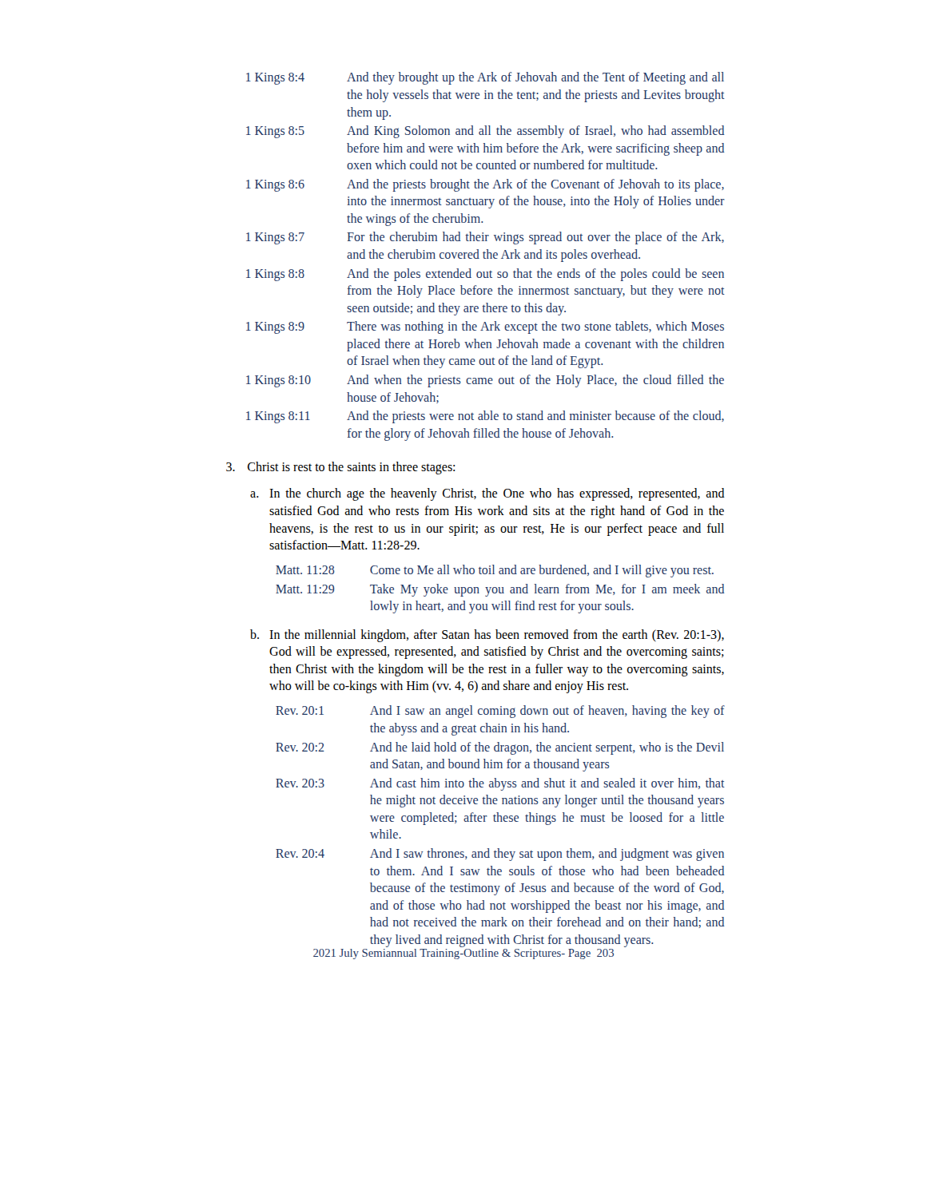1 Kings 8:4 And they brought up the Ark of Jehovah and the Tent of Meeting and all the holy vessels that were in the tent; and the priests and Levites brought them up.
1 Kings 8:5 And King Solomon and all the assembly of Israel, who had assembled before him and were with him before the Ark, were sacrificing sheep and oxen which could not be counted or numbered for multitude.
1 Kings 8:6 And the priests brought the Ark of the Covenant of Jehovah to its place, into the innermost sanctuary of the house, into the Holy of Holies under the wings of the cherubim.
1 Kings 8:7 For the cherubim had their wings spread out over the place of the Ark, and the cherubim covered the Ark and its poles overhead.
1 Kings 8:8 And the poles extended out so that the ends of the poles could be seen from the Holy Place before the innermost sanctuary, but they were not seen outside; and they are there to this day.
1 Kings 8:9 There was nothing in the Ark except the two stone tablets, which Moses placed there at Horeb when Jehovah made a covenant with the children of Israel when they came out of the land of Egypt.
1 Kings 8:10 And when the priests came out of the Holy Place, the cloud filled the house of Jehovah;
1 Kings 8:11 And the priests were not able to stand and minister because of the cloud, for the glory of Jehovah filled the house of Jehovah.
3. Christ is rest to the saints in three stages:
a. In the church age the heavenly Christ, the One who has expressed, represented, and satisfied God and who rests from His work and sits at the right hand of God in the heavens, is the rest to us in our spirit; as our rest, He is our perfect peace and full satisfaction—Matt. 11:28-29.
Matt. 11:28 Come to Me all who toil and are burdened, and I will give you rest.
Matt. 11:29 Take My yoke upon you and learn from Me, for I am meek and lowly in heart, and you will find rest for your souls.
b. In the millennial kingdom, after Satan has been removed from the earth (Rev. 20:1-3), God will be expressed, represented, and satisfied by Christ and the overcoming saints; then Christ with the kingdom will be the rest in a fuller way to the overcoming saints, who will be co-kings with Him (vv. 4, 6) and share and enjoy His rest.
Rev. 20:1 And I saw an angel coming down out of heaven, having the key of the abyss and a great chain in his hand.
Rev. 20:2 And he laid hold of the dragon, the ancient serpent, who is the Devil and Satan, and bound him for a thousand years
Rev. 20:3 And cast him into the abyss and shut it and sealed it over him, that he might not deceive the nations any longer until the thousand years were completed; after these things he must be loosed for a little while.
Rev. 20:4 And I saw thrones, and they sat upon them, and judgment was given to them. And I saw the souls of those who had been beheaded because of the testimony of Jesus and because of the word of God, and of those who had not worshipped the beast nor his image, and had not received the mark on their forehead and on their hand; and they lived and reigned with Christ for a thousand years.
2021 July Semiannual Training-Outline & Scriptures- Page 203